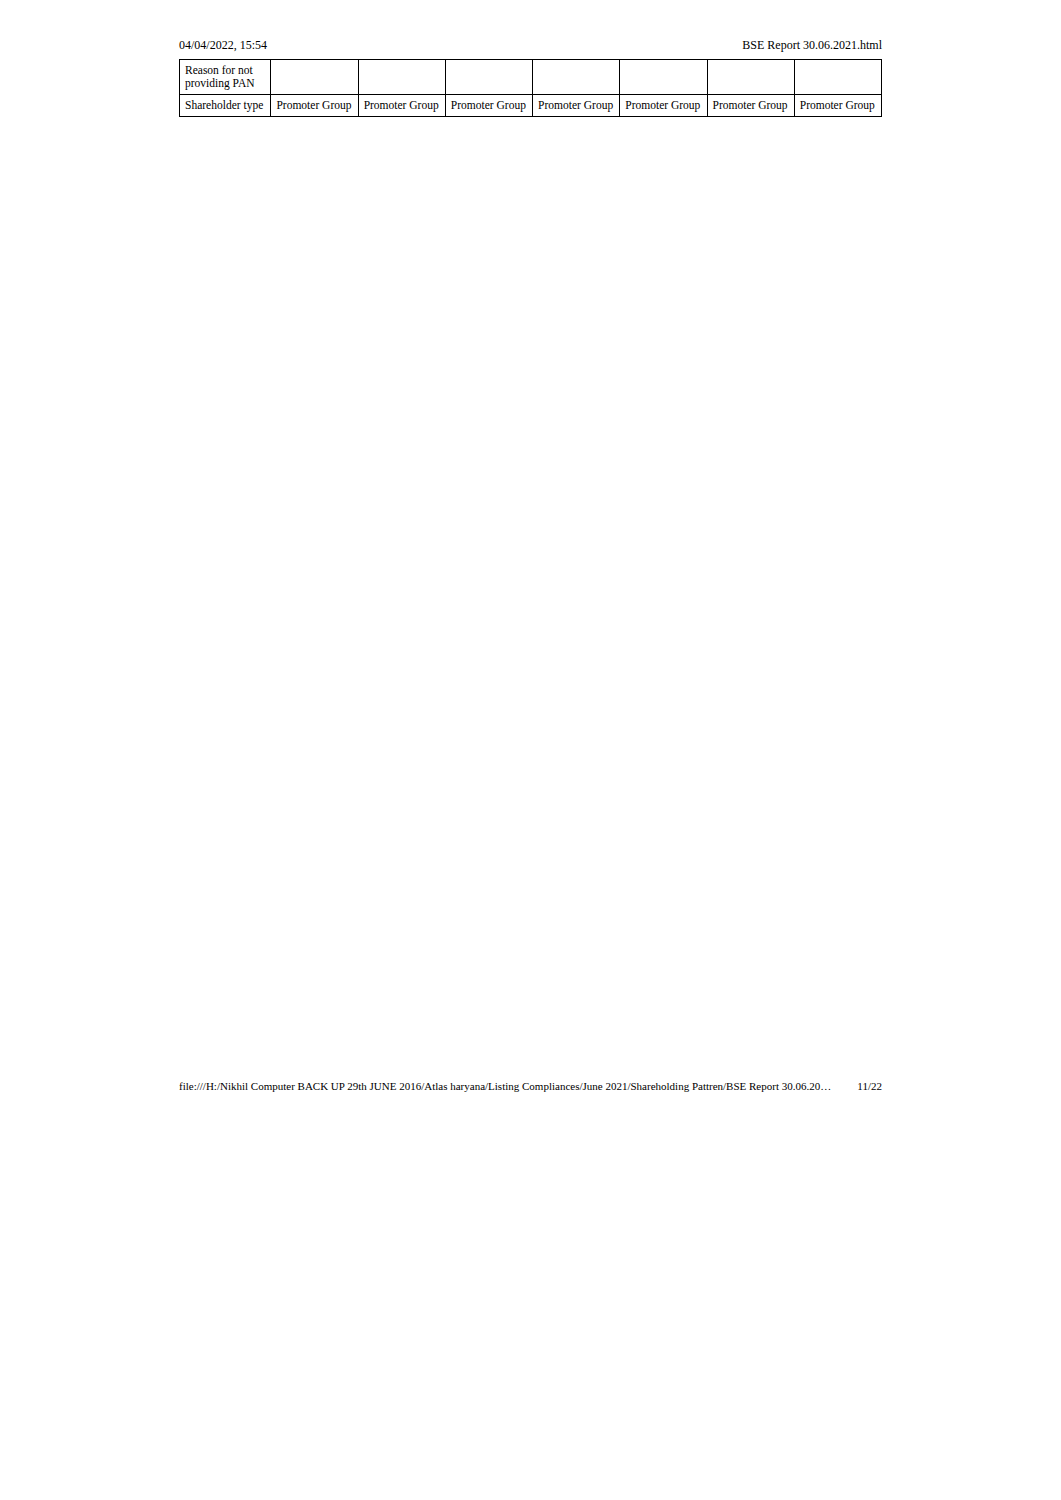04/04/2022, 15:54
BSE Report 30.06.2021.html
| Reason for not providing PAN | | | | | | | |
| Shareholder type | Promoter Group | Promoter Group | Promoter Group | Promoter Group | Promoter Group | Promoter Group | Promoter Group |
file:///H:/Nikhil Computer BACK UP 29th JUNE 2016/Atlas haryana/Listing Compliances/June 2021/Shareholding Pattren/BSE Report 30.06.20…
11/22